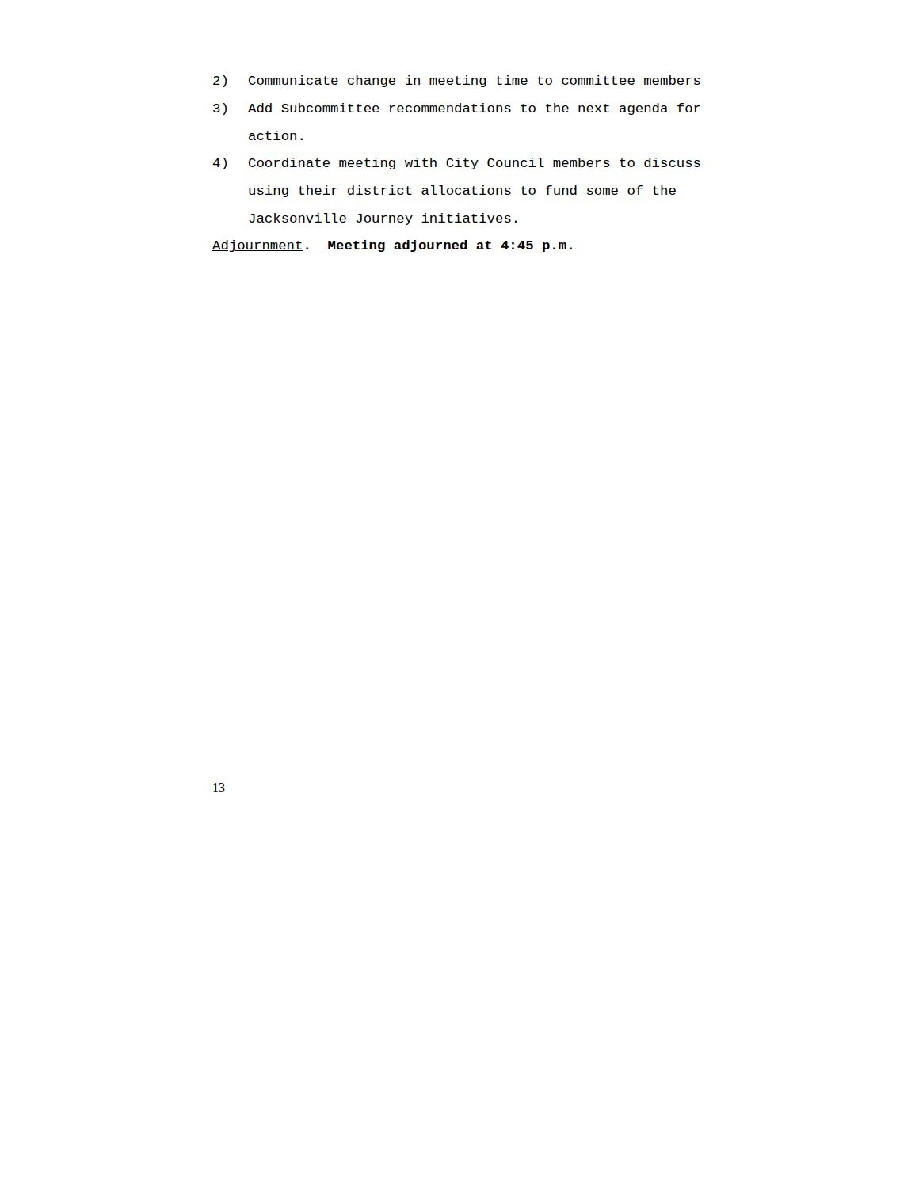2) Communicate change in meeting time to committee members
3) Add Subcommittee recommendations to the next agenda for action.
4) Coordinate meeting with City Council members to discuss using their district allocations to fund some of the Jacksonville Journey initiatives.
Adjournment. Meeting adjourned at 4:45 p.m.
13